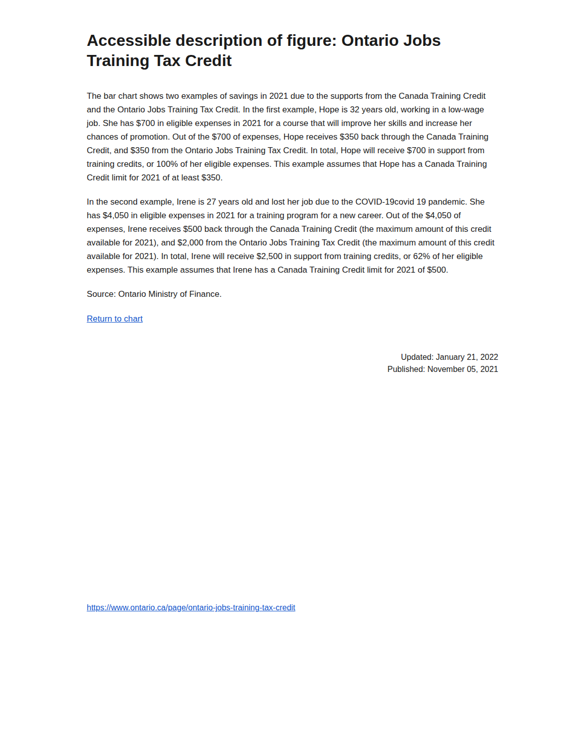Accessible description of figure: Ontario Jobs Training Tax Credit
The bar chart shows two examples of savings in 2021 due to the supports from the Canada Training Credit and the Ontario Jobs Training Tax Credit. In the first example, Hope is 32 years old, working in a low-wage job. She has $700 in eligible expenses in 2021 for a course that will improve her skills and increase her chances of promotion. Out of the $700 of expenses, Hope receives $350 back through the Canada Training Credit, and $350 from the Ontario Jobs Training Tax Credit. In total, Hope will receive $700 in support from training credits, or 100% of her eligible expenses. This example assumes that Hope has a Canada Training Credit limit for 2021 of at least $350.
In the second example, Irene is 27 years old and lost her job due to the COVID-19covid 19 pandemic. She has $4,050 in eligible expenses in 2021 for a training program for a new career. Out of the $4,050 of expenses, Irene receives $500 back through the Canada Training Credit (the maximum amount of this credit available for 2021), and $2,000 from the Ontario Jobs Training Tax Credit (the maximum amount of this credit available for 2021). In total, Irene will receive $2,500 in support from training credits, or 62% of her eligible expenses. This example assumes that Irene has a Canada Training Credit limit for 2021 of $500.
Source: Ontario Ministry of Finance.
Return to chart
Updated: January 21, 2022
Published: November 05, 2021
https://www.ontario.ca/page/ontario-jobs-training-tax-credit